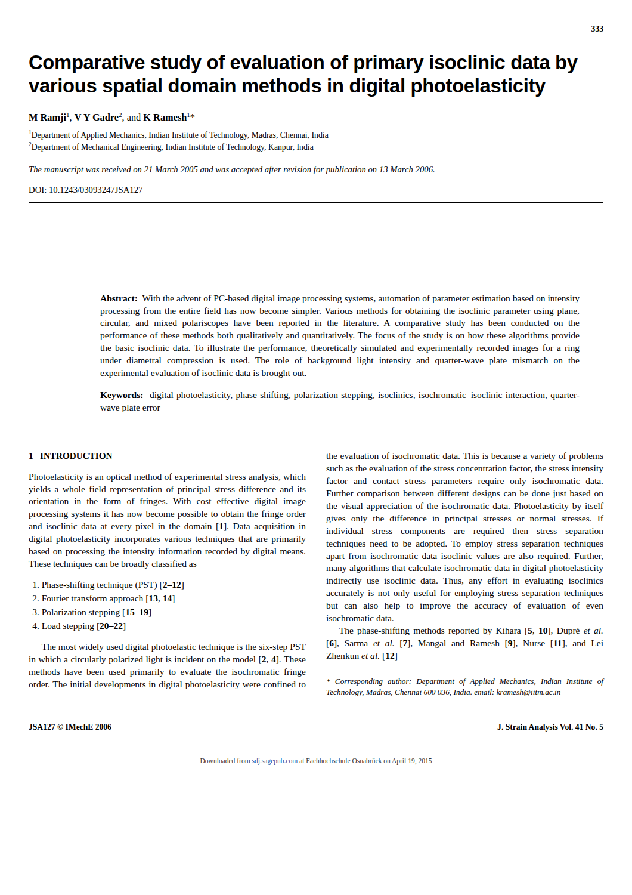333
Comparative study of evaluation of primary isoclinic data by various spatial domain methods in digital photoelasticity
M Ramji1, V Y Gadre2, and K Ramesh1*
1Department of Applied Mechanics, Indian Institute of Technology, Madras, Chennai, India
2Department of Mechanical Engineering, Indian Institute of Technology, Kanpur, India
The manuscript was received on 21 March 2005 and was accepted after revision for publication on 13 March 2006.
DOI: 10.1243/03093247JSA127
Abstract: With the advent of PC-based digital image processing systems, automation of parameter estimation based on intensity processing from the entire field has now become simpler. Various methods for obtaining the isoclinic parameter using plane, circular, and mixed polariscopes have been reported in the literature. A comparative study has been conducted on the performance of these methods both qualitatively and quantitatively. The focus of the study is on how these algorithms provide the basic isoclinic data. To illustrate the performance, theoretically simulated and experimentally recorded images for a ring under diametral compression is used. The role of background light intensity and quarter-wave plate mismatch on the experimental evaluation of isoclinic data is brought out.
Keywords: digital photoelasticity, phase shifting, polarization stepping, isoclinics, isochromatic–isoclinic interaction, quarter-wave plate error
1 INTRODUCTION
Photoelasticity is an optical method of experimental stress analysis, which yields a whole field representation of principal stress difference and its orientation in the form of fringes. With cost effective digital image processing systems it has now become possible to obtain the fringe order and isoclinic data at every pixel in the domain [1]. Data acquisition in digital photoelasticity incorporates various techniques that are primarily based on processing the intensity information recorded by digital means. These techniques can be broadly classified as
Phase-shifting technique (PST) [2–12]
Fourier transform approach [13, 14]
Polarization stepping [15–19]
Load stepping [20–22]
The most widely used digital photoelastic technique is the six-step PST in which a circularly polarized light is incident on the model [2, 4]. These methods have been used primarily to evaluate the isochromatic fringe order. The initial developments in digital photoelasticity were confined to the evaluation of isochromatic data. This is because a variety of problems such as the evaluation of the stress concentration factor, the stress intensity factor and contact stress parameters require only isochromatic data. Further comparison between different designs can be done just based on the visual appreciation of the isochromatic data. Photoelasticity by itself gives only the difference in principal stresses or normal stresses. If individual stress components are required then stress separation techniques need to be adopted. To employ stress separation techniques apart from isochromatic data isoclinic values are also required. Further, many algorithms that calculate isochromatic data in digital photoelasticity indirectly use isoclinic data. Thus, any effort in evaluating isoclinics accurately is not only useful for employing stress separation techniques but can also help to improve the accuracy of evaluation of even isochromatic data.
The phase-shifting methods reported by Kihara [5, 10], Dupré et al. [6], Sarma et al. [7], Mangal and Ramesh [9], Nurse [11], and Lei Zhenkun et al. [12]
* Corresponding author: Department of Applied Mechanics, Indian Institute of Technology, Madras, Chennai 600 036, India. email: kramesh@iitm.ac.in
JSA127 © IMechE 2006 J. Strain Analysis Vol. 41 No. 5
Downloaded from sdj.sagepub.com at Fachhochschule Osnabrück on April 19, 2015